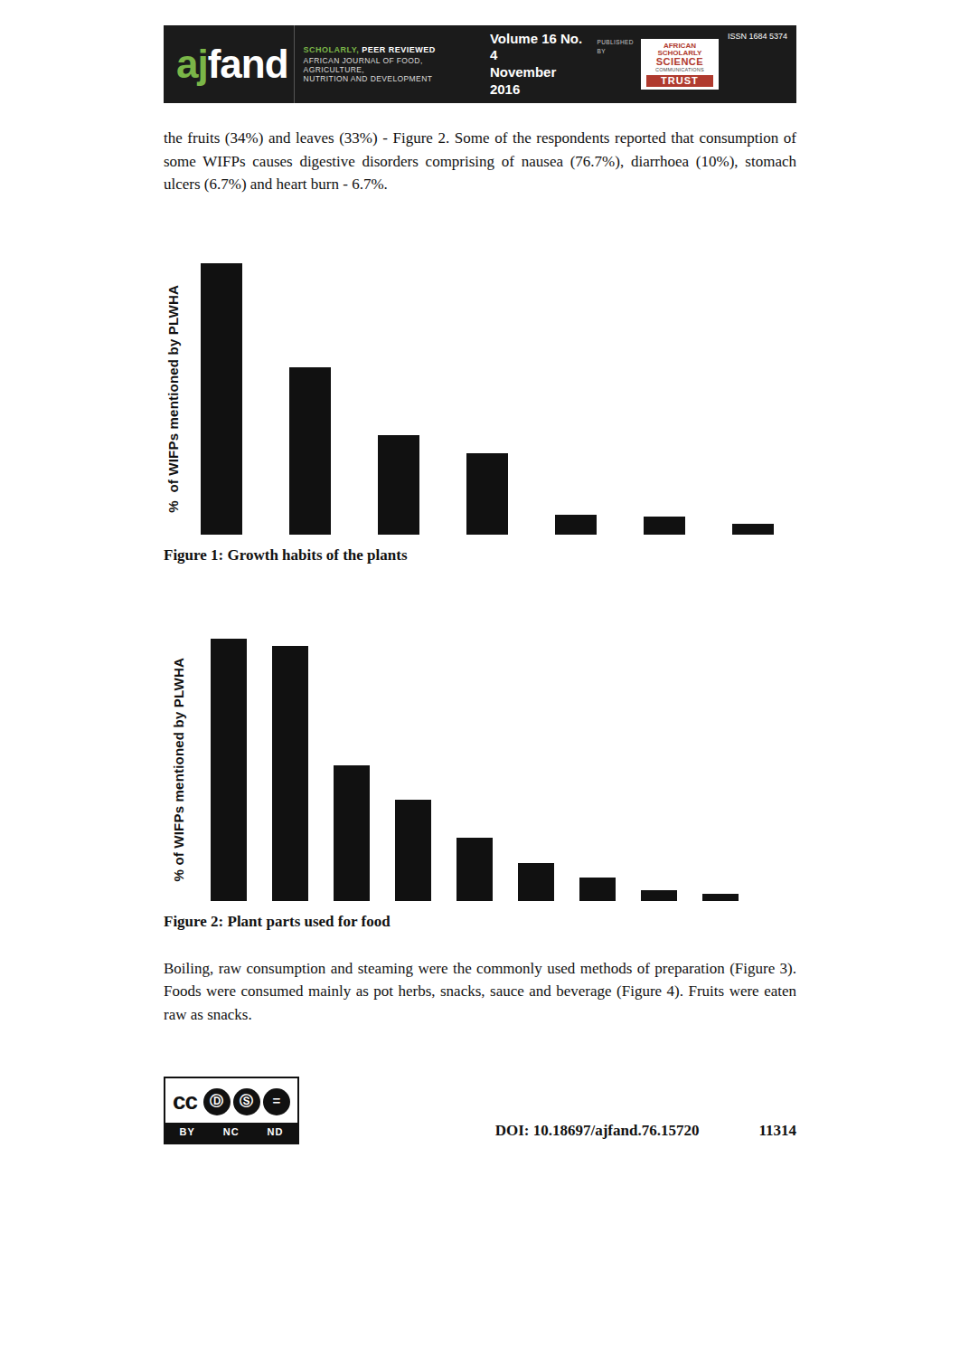aj fand
SCHOLARLY, PEER REVIEWED
AFRICAN JOURNAL OF FOOD, AGRICULTURE,
NUTRITION AND DEVELOPMENT
Volume 16 No. 4
November 2016
PUBLISHED BY
AFRICAN
SCHOLARLY
SCIENCE
COMMUNICATIONS
TRUST
ISSN 1684 5374
the fruits (34%) and leaves (33%) - Figure 2. Some of the respondents reported that consumption of some WIFPs causes digestive disorders comprising of nausea (76.7%), diarrhoea (10%), stomach ulcers (6.7%) and heart burn - 6.7%.
% of WIFPs mentioned by PLWHA
Figure 1: Growth habits of the plants
% of WIFPs mentioned by PLWHA
Figure 2: Plant parts used for food
Boiling, raw consumption and steaming were the commonly used methods of preparation (Figure 3). Foods were consumed mainly as pot herbs, snacks, sauce and beverage (Figure 4). Fruits were eaten raw as snacks.
cc
Ⓓ
Ⓢ
=
BY NC ND
DOI: 10.18697/ajfand.76.15720
11314